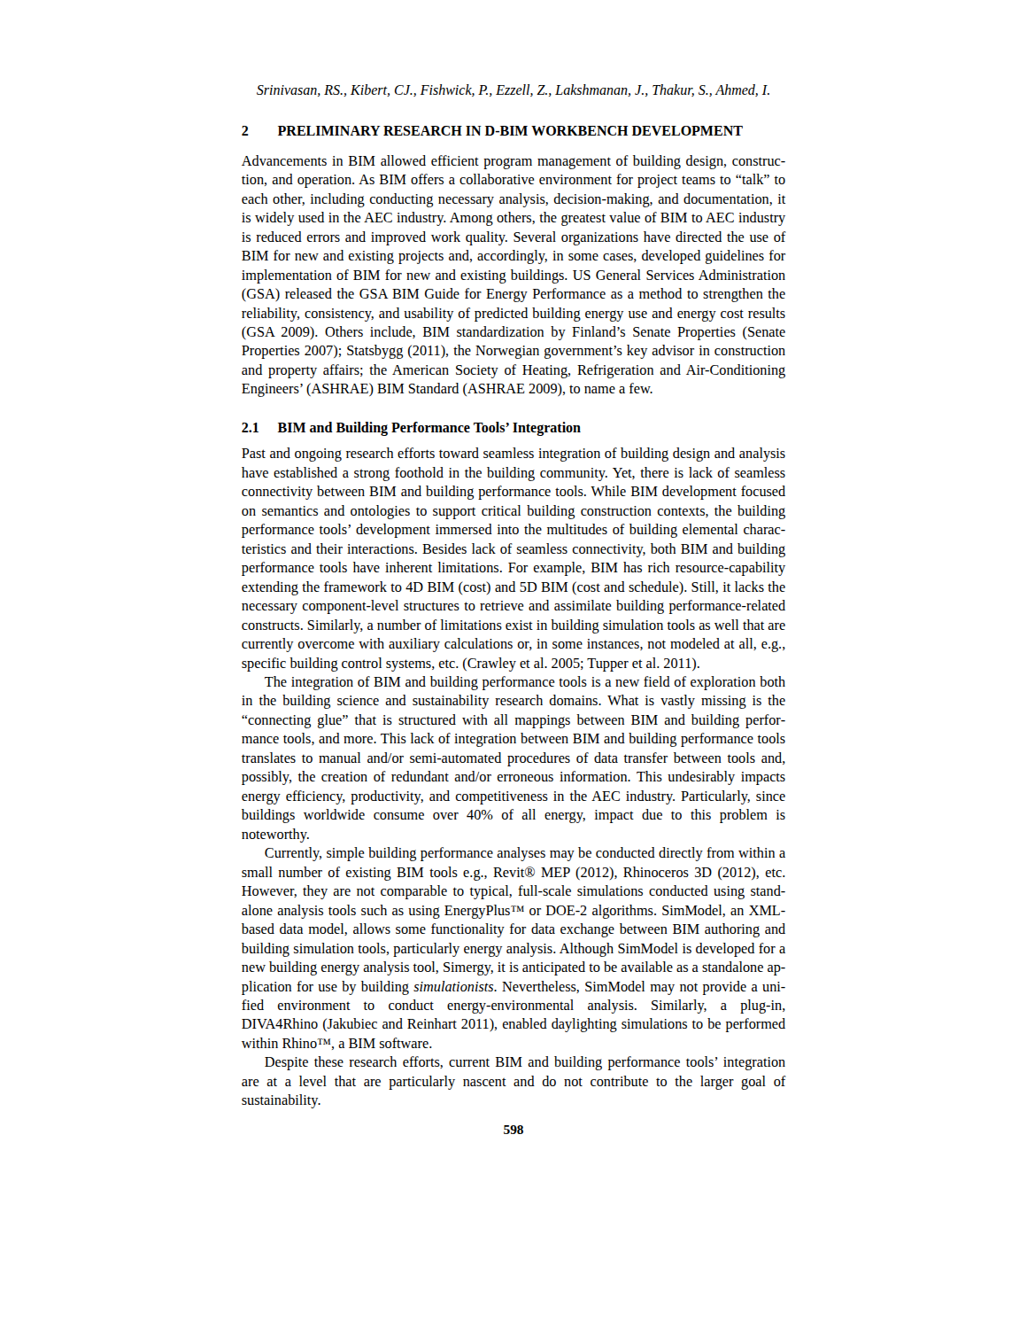Srinivasan, RS., Kibert, CJ., Fishwick, P., Ezzell, Z., Lakshmanan, J., Thakur, S., Ahmed, I.
2 Preliminary Research in D-BIM Workbench Development
Advancements in BIM allowed efficient program management of building design, construction, and operation. As BIM offers a collaborative environment for project teams to “talk” to each other, including conducting necessary analysis, decision-making, and documentation, it is widely used in the AEC industry. Among others, the greatest value of BIM to AEC industry is reduced errors and improved work quality. Several organizations have directed the use of BIM for new and existing projects and, accordingly, in some cases, developed guidelines for implementation of BIM for new and existing buildings. US General Services Administration (GSA) released the GSA BIM Guide for Energy Performance as a method to strengthen the reliability, consistency, and usability of predicted building energy use and energy cost results (GSA 2009). Others include, BIM standardization by Finland’s Senate Properties (Senate Properties 2007); Statsbygg (2011), the Norwegian government’s key advisor in construction and property affairs; the American Society of Heating, Refrigeration and Air-Conditioning Engineers’ (ASHRAE) BIM Standard (ASHRAE 2009), to name a few.
2.1 BIM and Building Performance Tools’ Integration
Past and ongoing research efforts toward seamless integration of building design and analysis have established a strong foothold in the building community. Yet, there is lack of seamless connectivity between BIM and building performance tools. While BIM development focused on semantics and ontologies to support critical building construction contexts, the building performance tools’ development immersed into the multitudes of building elemental characteristics and their interactions. Besides lack of seamless connectivity, both BIM and building performance tools have inherent limitations. For example, BIM has rich resource-capability extending the framework to 4D BIM (cost) and 5D BIM (cost and schedule). Still, it lacks the necessary component-level structures to retrieve and assimilate building performance-related constructs. Similarly, a number of limitations exist in building simulation tools as well that are currently overcome with auxiliary calculations or, in some instances, not modeled at all, e.g., specific building control systems, etc. (Crawley et al. 2005; Tupper et al. 2011).
The integration of BIM and building performance tools is a new field of exploration both in the building science and sustainability research domains. What is vastly missing is the “connecting glue” that is structured with all mappings between BIM and building performance tools, and more. This lack of integration between BIM and building performance tools translates to manual and/or semi-automated procedures of data transfer between tools and, possibly, the creation of redundant and/or erroneous information. This undesirably impacts energy efficiency, productivity, and competitiveness in the AEC industry. Particularly, since buildings worldwide consume over 40% of all energy, impact due to this problem is noteworthy.
Currently, simple building performance analyses may be conducted directly from within a small number of existing BIM tools e.g., Revit® MEP (2012), Rhinoceros 3D (2012), etc. However, they are not comparable to typical, full-scale simulations conducted using standalone analysis tools such as using EnergyPlus™ or DOE-2 algorithms. SimModel, an XML-based data model, allows some functionality for data exchange between BIM authoring and building simulation tools, particularly energy analysis. Although SimModel is developed for a new building energy analysis tool, Simergy, it is anticipated to be available as a standalone application for use by building simulationists. Nevertheless, SimModel may not provide a unified environment to conduct energy-environmental analysis. Similarly, a plug-in, DIVA4Rhino (Jakubiec and Reinhart 2011), enabled daylighting simulations to be performed within Rhino™, a BIM software.
Despite these research efforts, current BIM and building performance tools’ integration are at a level that are particularly nascent and do not contribute to the larger goal of sustainability.
598